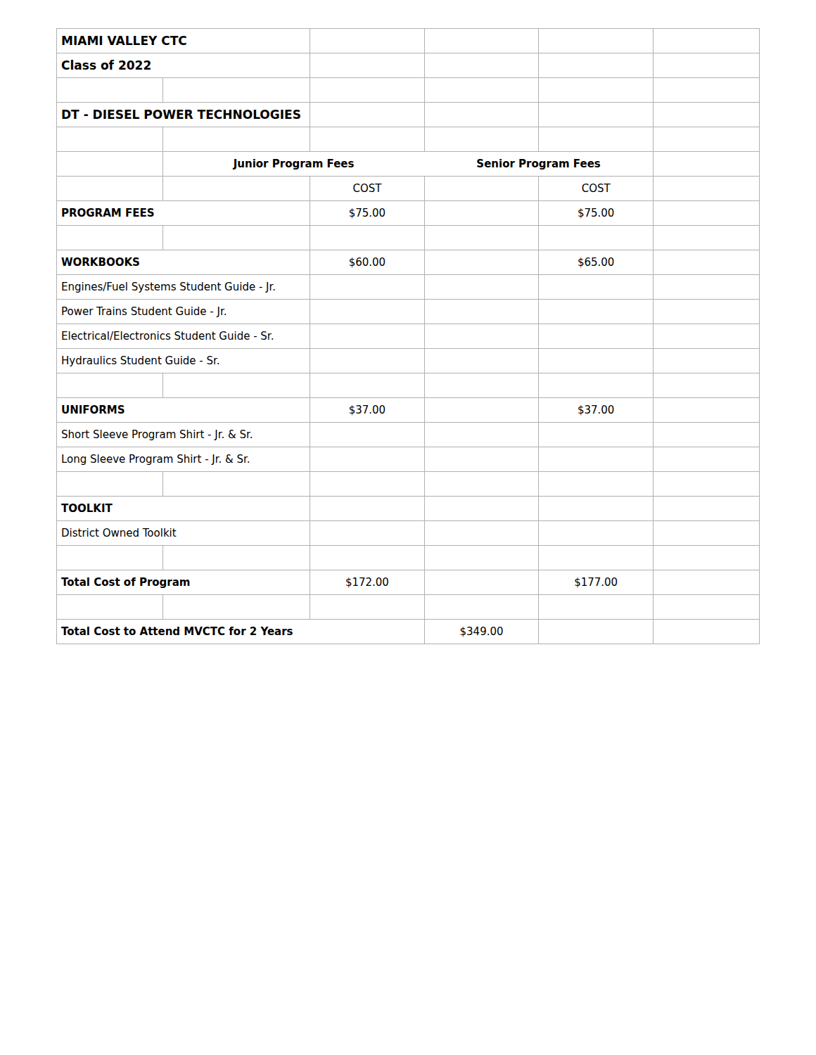| MIAMI VALLEY CTC | | | | |
| Class of 2022 | | | | |
| DT - DIESEL POWER TECHNOLOGIES | | | | |
| | Junior Program Fees | Senior Program Fees | |
| | | COST | | COST | |
| PROGRAM FEES | $75.00 | | $75.00 | |
| WORKBOOKS | $60.00 | | $65.00 | |
| Engines/Fuel Systems Student Guide - Jr. | | | | |
| Power Trains Student Guide - Jr. | | | | |
| Electrical/Electronics Student Guide - Sr. | | | | |
| Hydraulics Student Guide - Sr. | | | | |
| UNIFORMS | $37.00 | | $37.00 | |
| Short Sleeve Program Shirt - Jr. & Sr. | | | | |
| Long Sleeve Program Shirt - Jr. & Sr. | | | | |
| TOOLKIT | | | | |
| District Owned Toolkit | | | | |
| Total Cost of Program | $172.00 | | $177.00 | |
| Total Cost to Attend MVCTC for 2 Years | $349.00 | | |